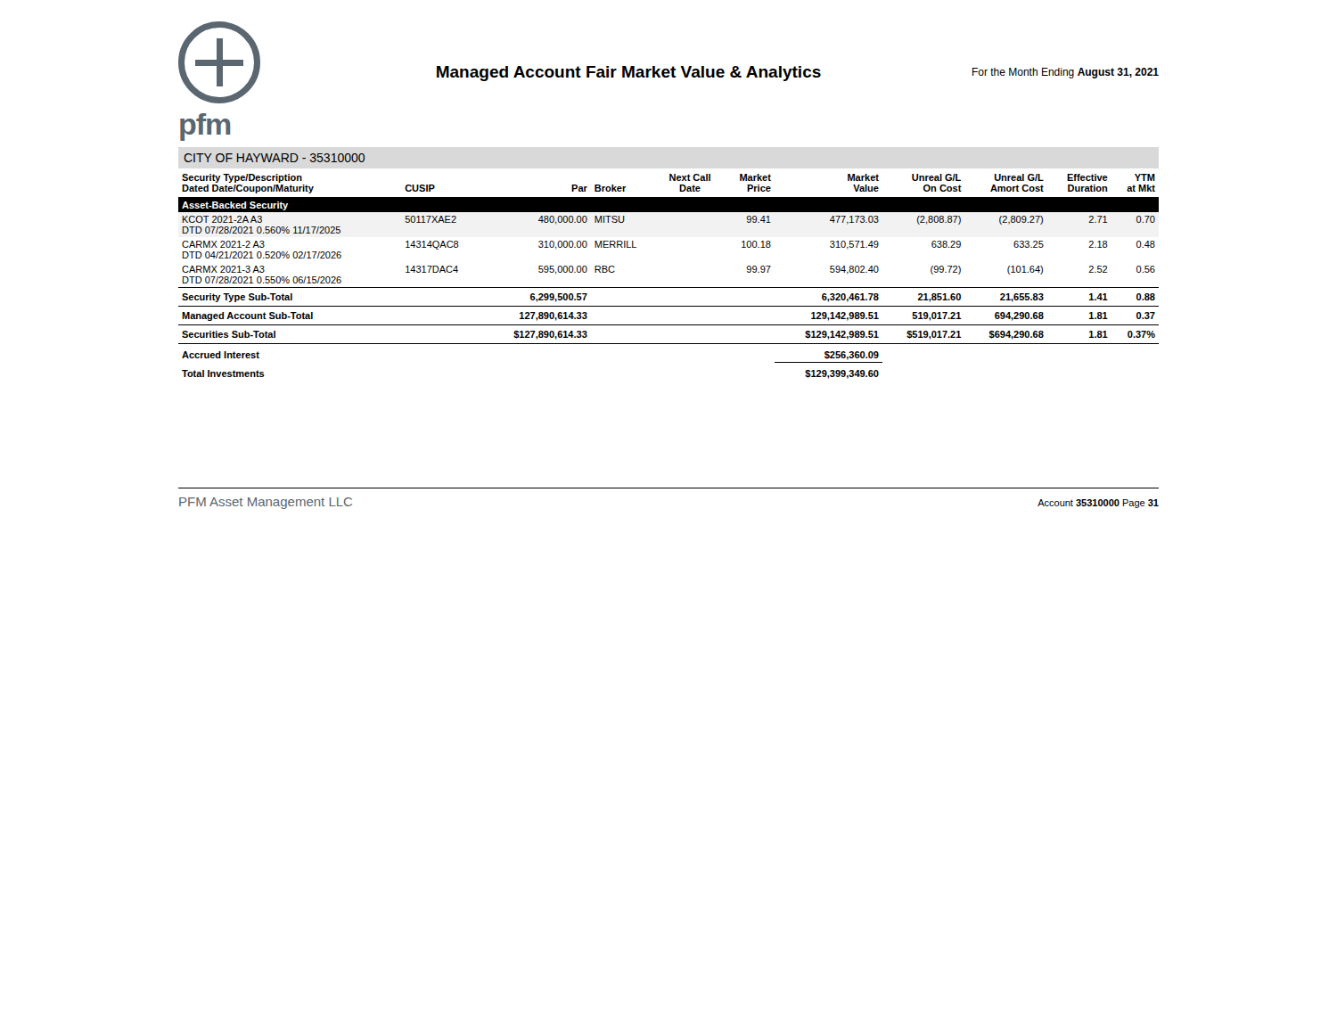pfm
Managed Account Fair Market Value & Analytics
For the Month Ending August 31, 2021
CITY OF HAYWARD - 35310000
| Security Type/Description Dated Date/Coupon/Maturity | CUSIP | Par | Broker | Next Call Date | Market Price | Market Value | Unreal G/L On Cost | Unreal G/L Amort Cost | Effective Duration | YTM at Mkt |
| --- | --- | --- | --- | --- | --- | --- | --- | --- | --- | --- |
| Asset-Backed Security |
| KCOT 2021-2A A3 DTD 07/28/2021 0.560% 11/17/2025 | 50117XAE2 | 480,000.00 | MITSU | | 99.41 | 477,173.03 | (2,808.87) | (2,809.27) | 2.71 | 0.70 |
| CARMX 2021-2 A3 DTD 04/21/2021 0.520% 02/17/2026 | 14314QAC8 | 310,000.00 | MERRILL | | 100.18 | 310,571.49 | 638.29 | 633.25 | 2.18 | 0.48 |
| CARMX 2021-3 A3 DTD 07/28/2021 0.550% 06/15/2026 | 14317DAC4 | 595,000.00 | RBC | | 99.97 | 594,802.40 | (99.72) | (101.64) | 2.52 | 0.56 |
| Security Type Sub-Total | | 6,299,500.57 | | | | 6,320,461.78 | 21,851.60 | 21,655.83 | 1.41 | 0.88 |
| Managed Account Sub-Total | | 127,890,614.33 | | | | 129,142,989.51 | 519,017.21 | 694,290.68 | 1.81 | 0.37 |
| Securities Sub-Total | | $127,890,614.33 | | | | $129,142,989.51 | $519,017.21 | $694,290.68 | 1.81 | 0.37% |
| Accrued Interest | | | | | | $256,360.09 | | | | |
| Total Investments | | | | | | $129,399,349.60 | | | | |
PFM Asset Management LLC
Account 35310000 Page 31